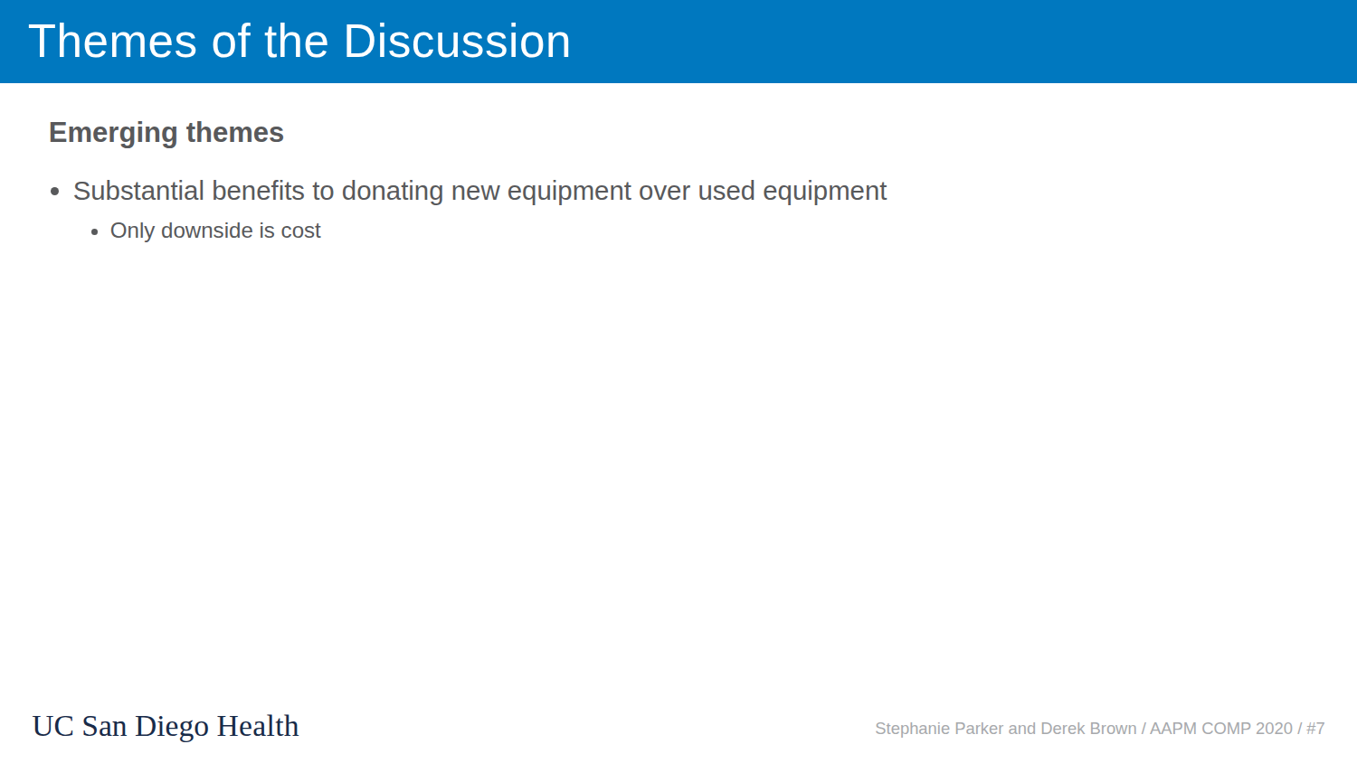Themes of the Discussion
Emerging themes
Substantial benefits to donating new equipment over used equipment
Only downside is cost
UC San Diego Health
Stephanie Parker and Derek Brown / AAPM COMP 2020 / #7